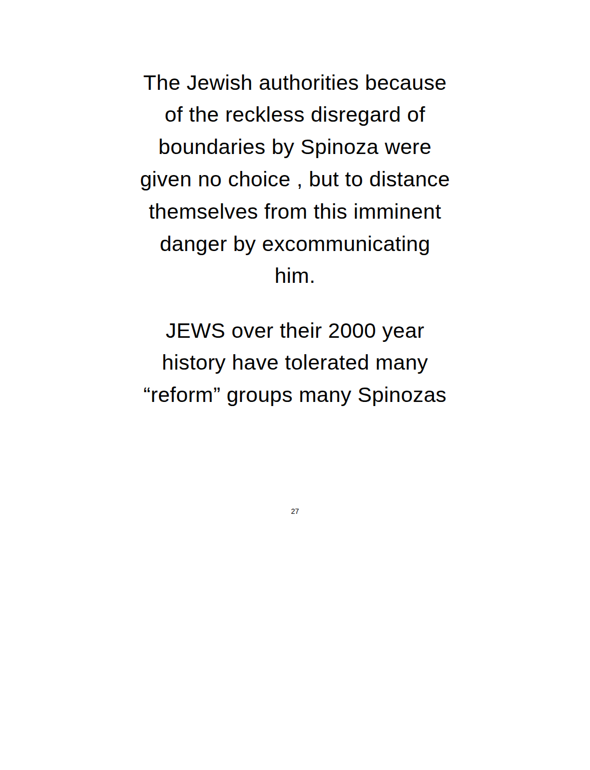The Jewish authorities because of the reckless disregard of boundaries by Spinoza were given no choice , but to distance themselves from this imminent danger by excommunicating him.
JEWS over their 2000 year history have tolerated many “reform” groups many Spinozas
27